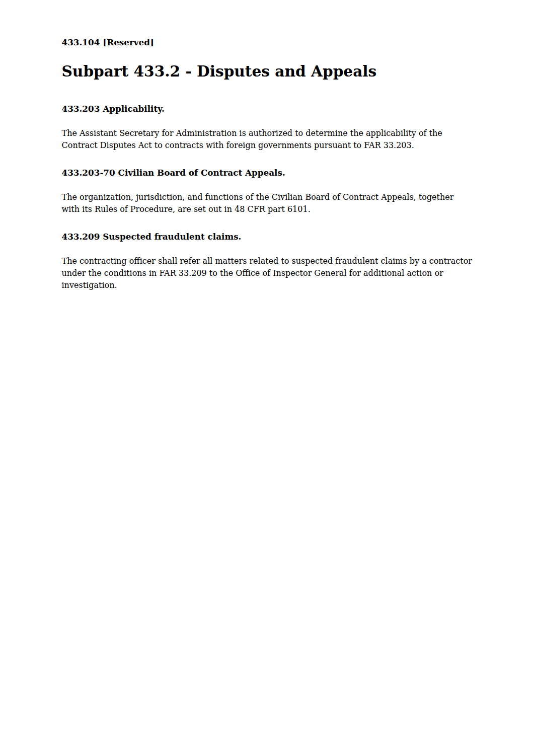433.104 [Reserved]
Subpart 433.2 - Disputes and Appeals
433.203 Applicability.
The Assistant Secretary for Administration is authorized to determine the applicability of the Contract Disputes Act to contracts with foreign governments pursuant to FAR 33.203.
433.203-70 Civilian Board of Contract Appeals.
The organization, jurisdiction, and functions of the Civilian Board of Contract Appeals, together with its Rules of Procedure, are set out in 48 CFR part 6101.
433.209 Suspected fraudulent claims.
The contracting officer shall refer all matters related to suspected fraudulent claims by a contractor under the conditions in FAR 33.209 to the Office of Inspector General for additional action or investigation.